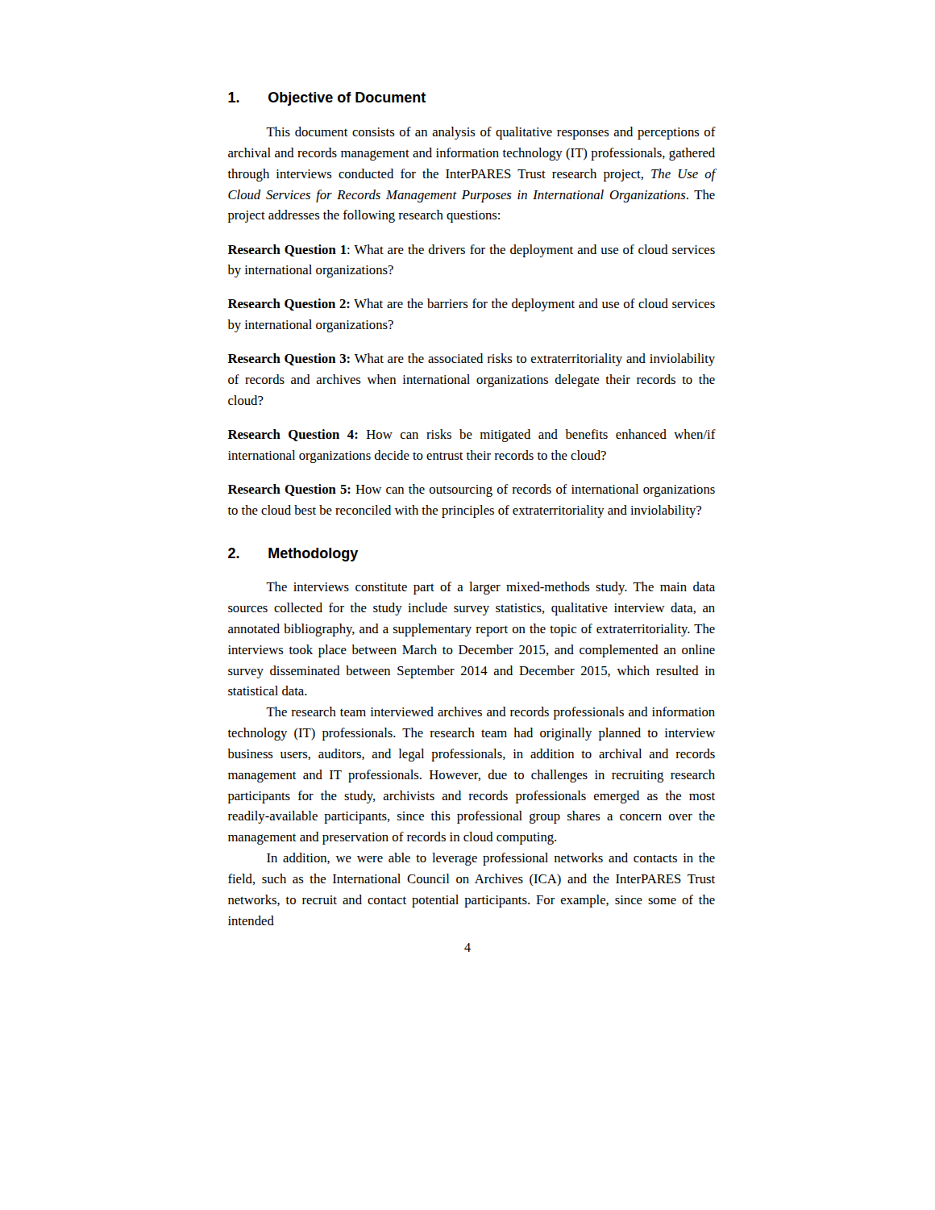1. Objective of Document
This document consists of an analysis of qualitative responses and perceptions of archival and records management and information technology (IT) professionals, gathered through interviews conducted for the InterPARES Trust research project, The Use of Cloud Services for Records Management Purposes in International Organizations. The project addresses the following research questions:
Research Question 1: What are the drivers for the deployment and use of cloud services by international organizations?
Research Question 2: What are the barriers for the deployment and use of cloud services by international organizations?
Research Question 3: What are the associated risks to extraterritoriality and inviolability of records and archives when international organizations delegate their records to the cloud?
Research Question 4: How can risks be mitigated and benefits enhanced when/if international organizations decide to entrust their records to the cloud?
Research Question 5: How can the outsourcing of records of international organizations to the cloud best be reconciled with the principles of extraterritoriality and inviolability?
2. Methodology
The interviews constitute part of a larger mixed-methods study. The main data sources collected for the study include survey statistics, qualitative interview data, an annotated bibliography, and a supplementary report on the topic of extraterritoriality. The interviews took place between March to December 2015, and complemented an online survey disseminated between September 2014 and December 2015, which resulted in statistical data.
The research team interviewed archives and records professionals and information technology (IT) professionals. The research team had originally planned to interview business users, auditors, and legal professionals, in addition to archival and records management and IT professionals. However, due to challenges in recruiting research participants for the study, archivists and records professionals emerged as the most readily-available participants, since this professional group shares a concern over the management and preservation of records in cloud computing.
In addition, we were able to leverage professional networks and contacts in the field, such as the International Council on Archives (ICA) and the InterPARES Trust networks, to recruit and contact potential participants. For example, since some of the intended
4